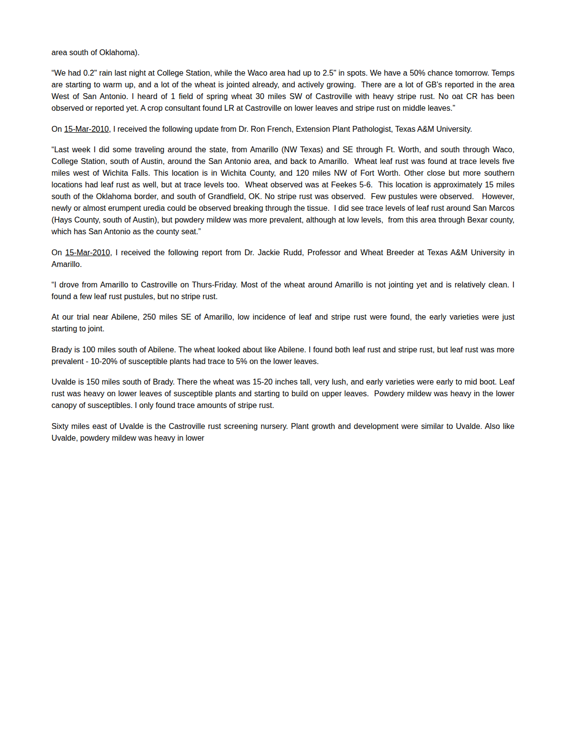area south of Oklahoma).
“We had 0.2" rain last night at College Station, while the Waco area had up to 2.5" in spots. We have a 50% chance tomorrow. Temps are starting to warm up, and a lot of the wheat is jointed already, and actively growing. There are a lot of GB's reported in the area West of San Antonio. I heard of 1 field of spring wheat 30 miles SW of Castroville with heavy stripe rust. No oat CR has been observed or reported yet. A crop consultant found LR at Castroville on lower leaves and stripe rust on middle leaves.”
On 15-Mar-2010, I received the following update from Dr. Ron French, Extension Plant Pathologist, Texas A&M University.
“Last week I did some traveling around the state, from Amarillo (NW Texas) and SE through Ft. Worth, and south through Waco, College Station, south of Austin, around the San Antonio area, and back to Amarillo. Wheat leaf rust was found at trace levels five miles west of Wichita Falls. This location is in Wichita County, and 120 miles NW of Fort Worth. Other close but more southern locations had leaf rust as well, but at trace levels too. Wheat observed was at Feekes 5-6. This location is approximately 15 miles south of the Oklahoma border, and south of Grandfield, OK. No stripe rust was observed. Few pustules were observed. However, newly or almost erumpent uredia could be observed breaking through the tissue. I did see trace levels of leaf rust around San Marcos (Hays County, south of Austin), but powdery mildew was more prevalent, although at low levels, from this area through Bexar county, which has San Antonio as the county seat.”
On 15-Mar-2010, I received the following report from Dr. Jackie Rudd, Professor and Wheat Breeder at Texas A&M University in Amarillo.
“I drove from Amarillo to Castroville on Thurs-Friday. Most of the wheat around Amarillo is not jointing yet and is relatively clean. I found a few leaf rust pustules, but no stripe rust.
At our trial near Abilene, 250 miles SE of Amarillo, low incidence of leaf and stripe rust were found, the early varieties were just starting to joint.
Brady is 100 miles south of Abilene. The wheat looked about like Abilene. I found both leaf rust and stripe rust, but leaf rust was more prevalent - 10-20% of susceptible plants had trace to 5% on the lower leaves.
Uvalde is 150 miles south of Brady. There the wheat was 15-20 inches tall, very lush, and early varieties were early to mid boot. Leaf rust was heavy on lower leaves of susceptible plants and starting to build on upper leaves. Powdery mildew was heavy in the lower canopy of susceptibles. I only found trace amounts of stripe rust.
Sixty miles east of Uvalde is the Castroville rust screening nursery. Plant growth and development were similar to Uvalde. Also like Uvalde, powdery mildew was heavy in lower